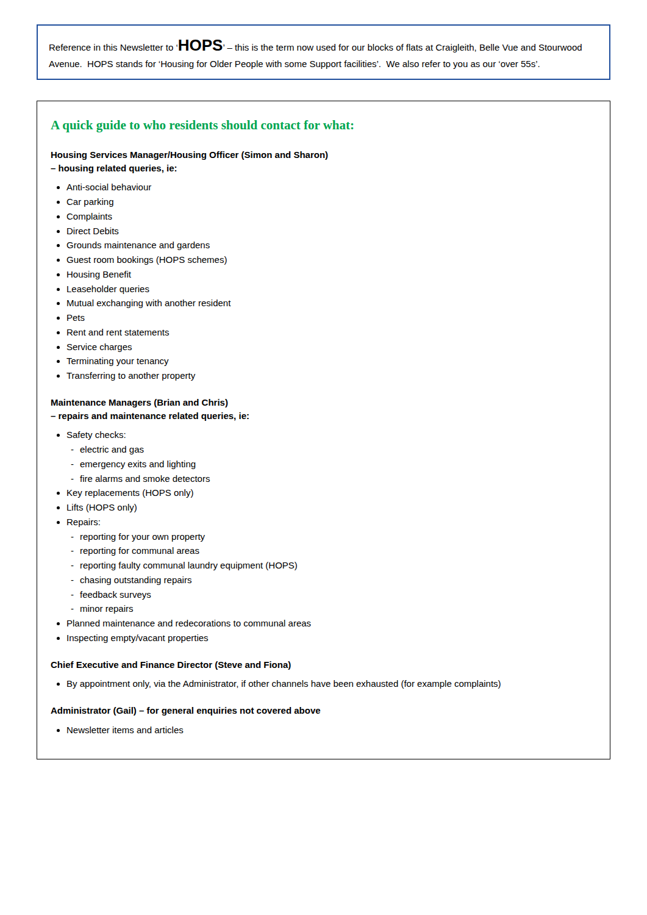Reference in this Newsletter to ‘HOPS’ – this is the term now used for our blocks of flats at Craigleith, Belle Vue and Stourwood Avenue. HOPS stands for ‘Housing for Older People with some Support facilities’. We also refer to you as our ‘over 55s’.
A quick guide to who residents should contact for what:
Housing Services Manager/Housing Officer (Simon and Sharon) – housing related queries, ie:
Anti-social behaviour
Car parking
Complaints
Direct Debits
Grounds maintenance and gardens
Guest room bookings (HOPS schemes)
Housing Benefit
Leaseholder queries
Mutual exchanging with another resident
Pets
Rent and rent statements
Service charges
Terminating your tenancy
Transferring to another property
Maintenance Managers (Brian and Chris) – repairs and maintenance related queries, ie:
Safety checks:
electric and gas
emergency exits and lighting
fire alarms and smoke detectors
Key replacements (HOPS only)
Lifts (HOPS only)
Repairs:
reporting for your own property
reporting for communal areas
reporting faulty communal laundry equipment (HOPS)
chasing outstanding repairs
feedback surveys
minor repairs
Planned maintenance and redecorations to communal areas
Inspecting empty/vacant properties
Chief Executive and Finance Director (Steve and Fiona)
By appointment only, via the Administrator, if other channels have been exhausted (for example complaints)
Administrator (Gail) – for general enquiries not covered above
Newsletter items and articles